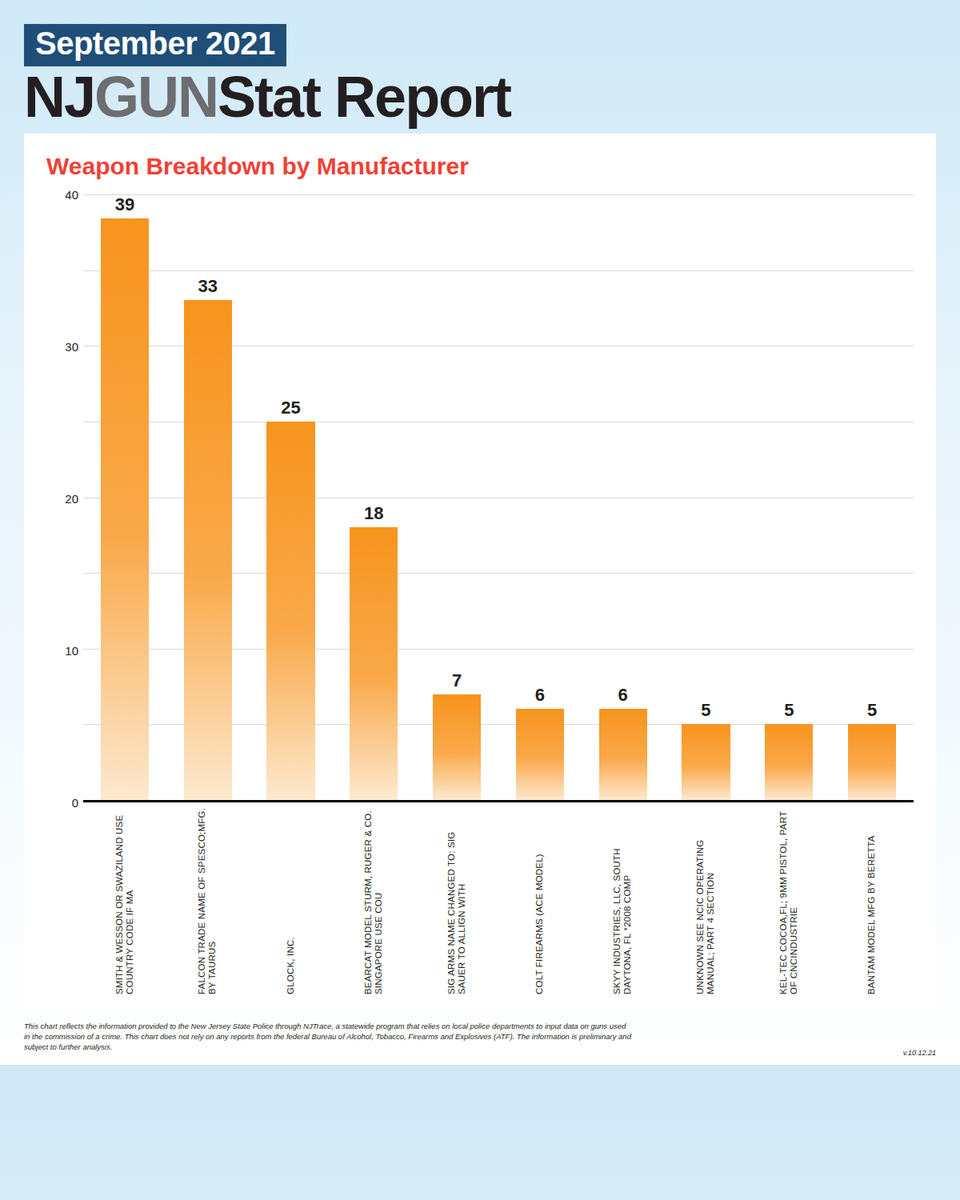September 2021
NJ GUN Stat Report
Weapon Breakdown by Manufacturer
40 30 20 10 0
39
33
25
18
7
6
6
5
5
5
SMITH & WESSON OR SWAZILAND USE COUNTRY CODE IF MA
FALCON TRADE NAME OF SPESCO;MFG. BY TAURUS
GLOCK, INC.
BEARCAT MODEL STURM, RUGER & CO. SINGAPORE USE COU
SIG ARMS NAME CHANGED TO: SIG SAUER TO ALLIGN WITH
COLT FIREARMS (ACE MODEL)
SKYY INDUSTRIES, LLC, SOUTH DAYTONA, FL *2008 COMP
UNKNOWN SEE NCIC OPERATING MANUAL; PART 4 SECTION
KEL-TEC COCOA,FL; 9MM PISTOL, PART OF CNCINDUSTRIE
BANTAM MODEL MFG BY BERETTA
This chart reflects the information provided to the New Jersey State Police through NJTrace, a statewide program that relies on local police departments to input data on guns used in the commission of a crime. This chart does not rely on any reports from the federal Bureau of Alcohol, Tobacco, Firearms and Explosives (ATF). The information is preliminary and subject to further analysis.
v.10.12.21